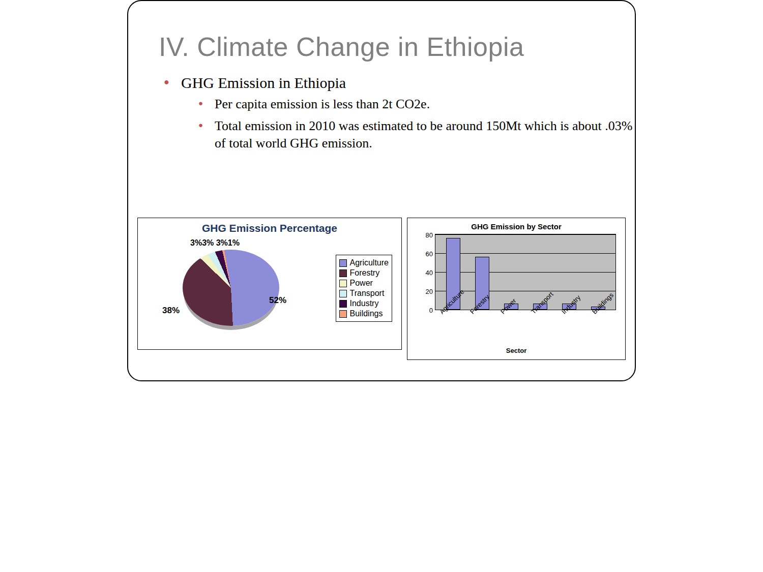IV. Climate Change in Ethiopia
GHG Emission in Ethiopia
Per capita emission is less than 2t CO2e.
Total emission in 2010 was estimated to be around 150Mt which is about .03% of total world GHG emission.
GHG Emission Percentage
3%3% 3%1%
52%
38%
Agriculture
Forestry
Power
Transport
Industry
Buildings
GHG Emission by Sector
Mt
80
60
40
20
0
Agriculture Forestry Power Transport Industry Buildings
Sector